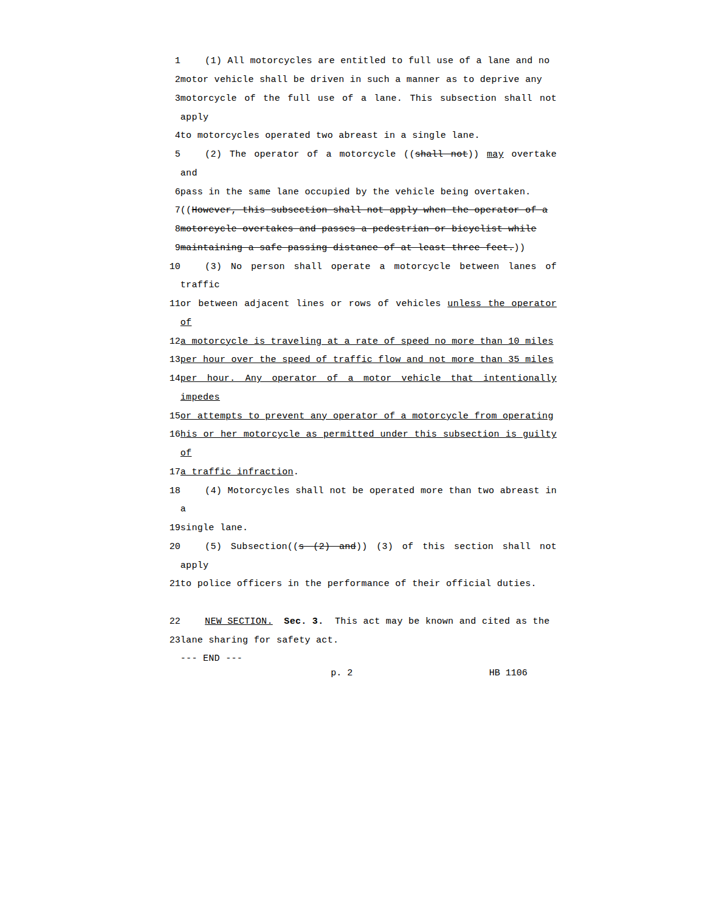| 1 | (1) All motorcycles are entitled to full use of a lane and no |
| 2 | motor vehicle shall be driven in such a manner as to deprive any |
| 3 | motorcycle of the full use of a lane. This subsection shall not apply |
| 4 | to motorcycles operated two abreast in a single lane. |
| 5 | (2) The operator of a motorcycle (( shall not )) may overtake and |
| 6 | pass in the same lane occupied by the vehicle being overtaken. |
| 7 | (( However, this subsection shall not apply when the operator of a |
| 8 | motorcycle overtakes and passes a pedestrian or bicyclist while |
| 9 | maintaining a safe passing distance of at least three feet. )) |
| 10 | (3) No person shall operate a motorcycle between lanes of traffic |
| 11 | or between adjacent lines or rows of vehicles unless the operator of |
| 12 | a motorcycle is traveling at a rate of speed no more than 10 miles |
| 13 | per hour over the speed of traffic flow and not more than 35 miles |
| 14 | per hour. Any operator of a motor vehicle that intentionally impedes |
| 15 | or attempts to prevent any operator of a motorcycle from operating |
| 16 | his or her motorcycle as permitted under this subsection is guilty of |
| 17 | a traffic infraction . |
| 18 | (4) Motorcycles shall not be operated more than two abreast in a |
| 19 | single lane. |
| 20 | (5) Subsection(( s (2) and )) (3) of this section shall not apply |
| 21 | to police officers in the performance of their official duties. |
| 22 | NEW SECTION. Sec. 3. This act may be known and cited as the |
| 23 | lane sharing for safety act. |
| | --- END --- |
p. 2 HB 1106